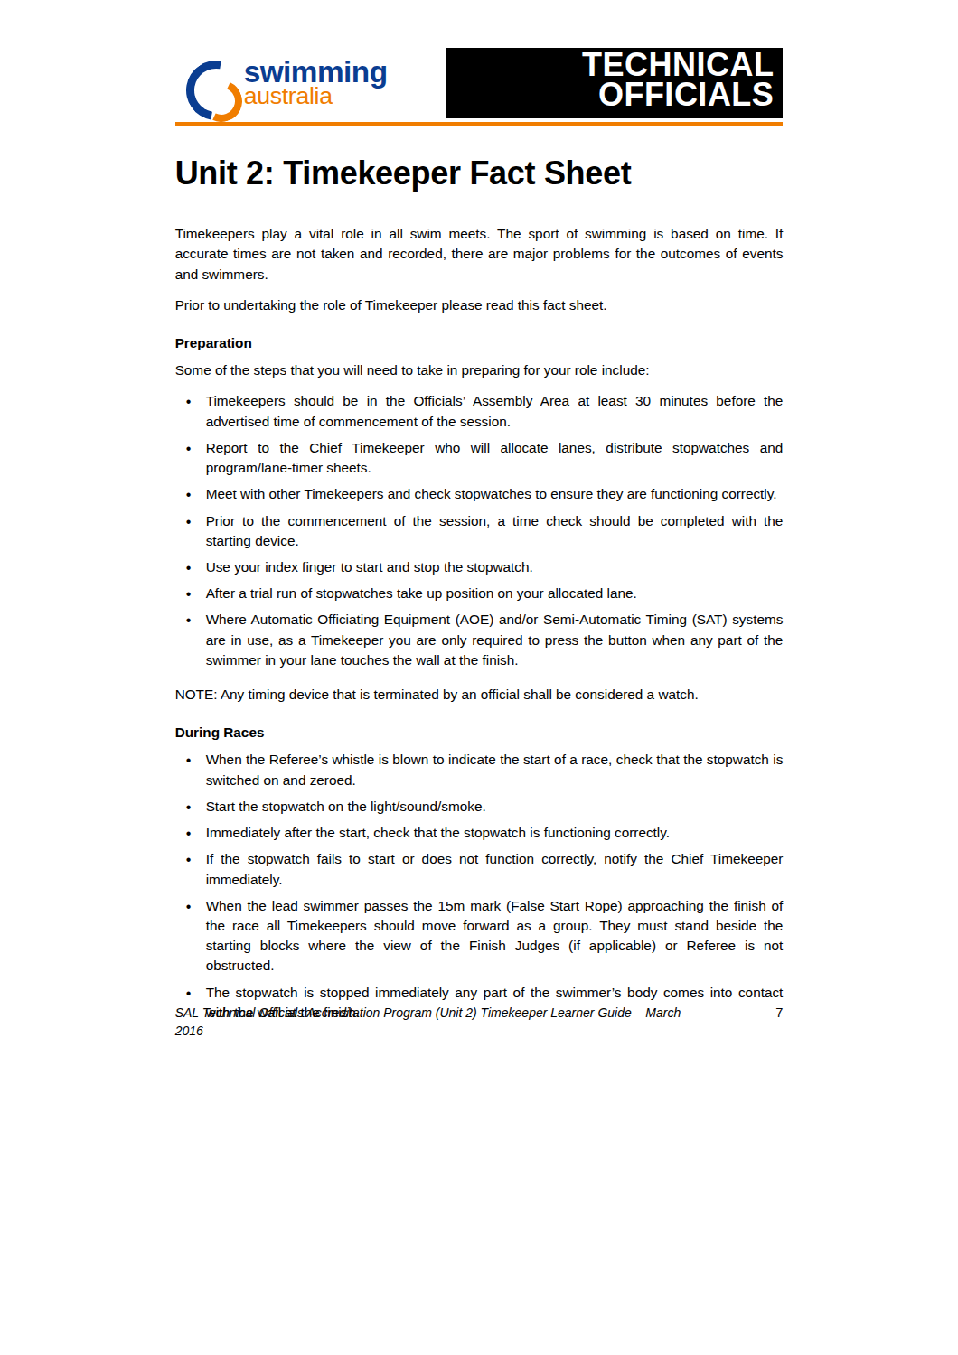swimming australia
TECHNICAL OFFICIALS
Unit 2: Timekeeper Fact Sheet
Timekeepers play a vital role in all swim meets. The sport of swimming is based on time. If accurate times are not taken and recorded, there are major problems for the outcomes of events and swimmers.
Prior to undertaking the role of Timekeeper please read this fact sheet.
Preparation
Some of the steps that you will need to take in preparing for your role include:
Timekeepers should be in the Officials’ Assembly Area at least 30 minutes before the advertised time of commencement of the session.
Report to the Chief Timekeeper who will allocate lanes, distribute stopwatches and program/lane-timer sheets.
Meet with other Timekeepers and check stopwatches to ensure they are functioning correctly.
Prior to the commencement of the session, a time check should be completed with the starting device.
Use your index finger to start and stop the stopwatch.
After a trial run of stopwatches take up position on your allocated lane.
Where Automatic Officiating Equipment (AOE) and/or Semi-Automatic Timing (SAT) systems are in use, as a Timekeeper you are only required to press the button when any part of the swimmer in your lane touches the wall at the finish.
NOTE: Any timing device that is terminated by an official shall be considered a watch.
During Races
When the Referee’s whistle is blown to indicate the start of a race, check that the stopwatch is switched on and zeroed.
Start the stopwatch on the light/sound/smoke.
Immediately after the start, check that the stopwatch is functioning correctly.
If the stopwatch fails to start or does not function correctly, notify the Chief Timekeeper immediately.
When the lead swimmer passes the 15m mark (False Start Rope) approaching the finish of the race all Timekeepers should move forward as a group. They must stand beside the starting blocks where the view of the Finish Judges (if applicable) or Referee is not obstructed.
The stopwatch is stopped immediately any part of the swimmer’s body comes into contact with the wall at the finish.
SAL Technical Officials Accreditation Program (Unit 2) Timekeeper Learner Guide – March 2016
7